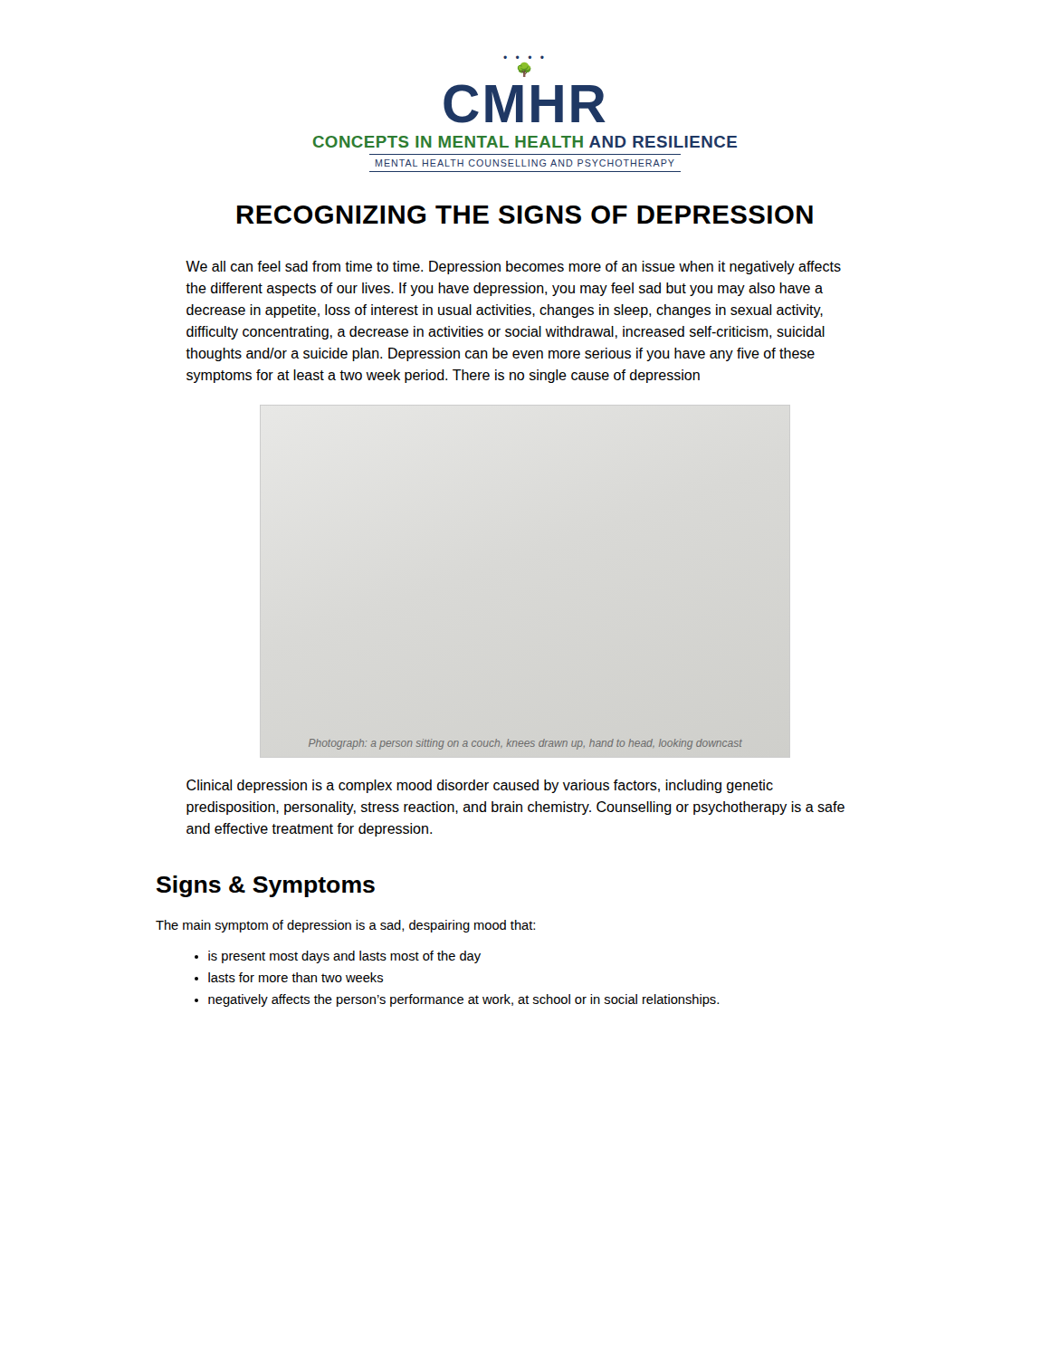• • • • 🌳
CMHR
CONCEPTS IN MENTAL HEALTH AND RESILIENCE
MENTAL HEALTH COUNSELLING AND PSYCHOTHERAPY
RECOGNIZING THE SIGNS OF DEPRESSION
We all can feel sad from time to time. Depression becomes more of an issue when it negatively affects the different aspects of our lives. If you have depression, you may feel sad but you may also have a decrease in appetite, loss of interest in usual activities, changes in sleep, changes in sexual activity, difficulty concentrating, a decrease in activities or social withdrawal, increased self-criticism, suicidal thoughts and/or a suicide plan. Depression can be even more serious if you have any five of these symptoms for at least a two week period. There is no single cause of depression
Photograph: a person sitting on a couch, knees drawn up, hand to head, looking downcast
Clinical depression is a complex mood disorder caused by various factors, including genetic predisposition, personality, stress reaction, and brain chemistry. Counselling or psychotherapy is a safe and effective treatment for depression.
Signs & Symptoms
The main symptom of depression is a sad, despairing mood that:
is present most days and lasts most of the day
lasts for more than two weeks
negatively affects the person’s performance at work, at school or in social relationships.